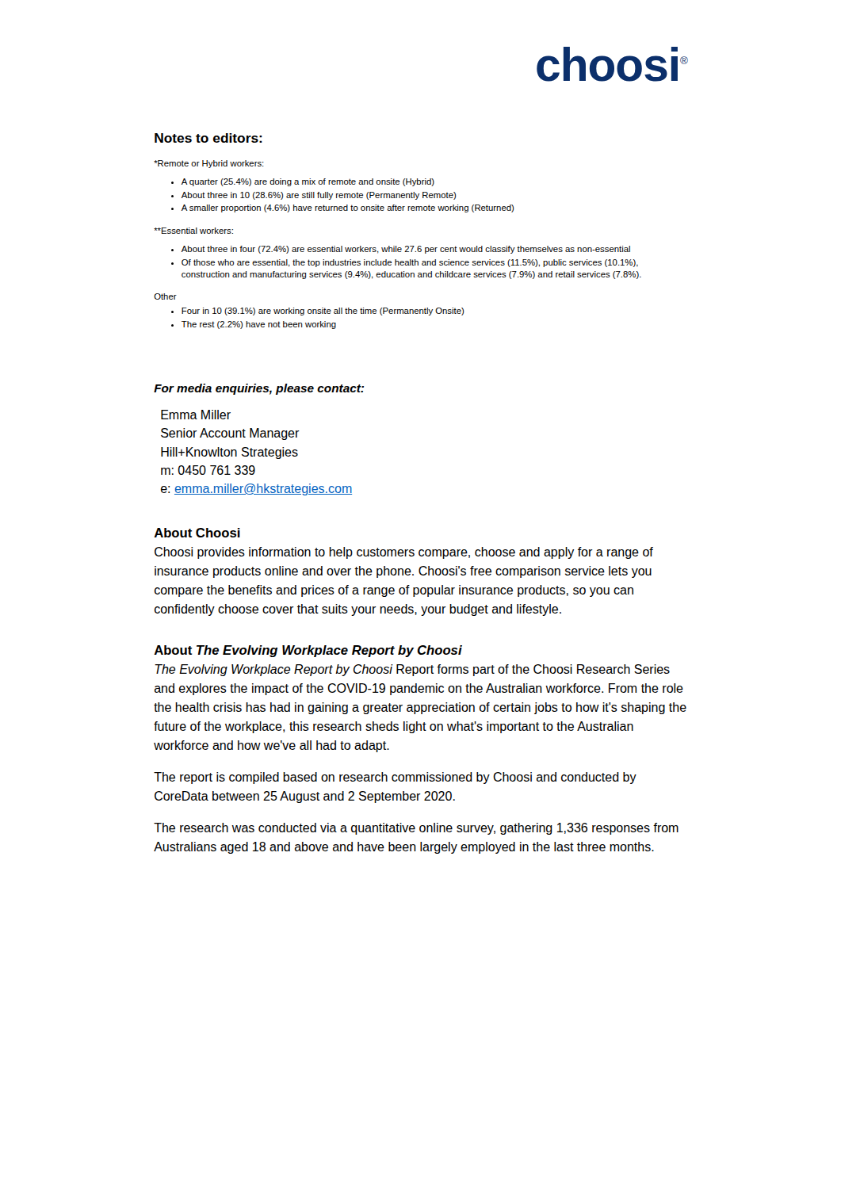choosi®
Notes to editors:
*Remote or Hybrid workers:
A quarter (25.4%) are doing a mix of remote and onsite (Hybrid)
About three in 10 (28.6%) are still fully remote (Permanently Remote)
A smaller proportion (4.6%) have returned to onsite after remote working (Returned)
**Essential workers:
About three in four (72.4%) are essential workers, while 27.6 per cent would classify themselves as non-essential
Of those who are essential, the top industries include health and science services (11.5%), public services (10.1%), construction and manufacturing services (9.4%), education and childcare services (7.9%) and retail services (7.8%).
Other
Four in 10 (39.1%) are working onsite all the time (Permanently Onsite)
The rest (2.2%) have not been working
For media enquiries, please contact:
Emma Miller
Senior Account Manager
Hill+Knowlton Strategies
m: 0450 761 339
e: emma.miller@hkstrategies.com
About Choosi
Choosi provides information to help customers compare, choose and apply for a range of insurance products online and over the phone. Choosi's free comparison service lets you compare the benefits and prices of a range of popular insurance products, so you can confidently choose cover that suits your needs, your budget and lifestyle.
About The Evolving Workplace Report by Choosi
The Evolving Workplace Report by Choosi Report forms part of the Choosi Research Series and explores the impact of the COVID-19 pandemic on the Australian workforce. From the role the health crisis has had in gaining a greater appreciation of certain jobs to how it's shaping the future of the workplace, this research sheds light on what's important to the Australian workforce and how we've all had to adapt.
The report is compiled based on research commissioned by Choosi and conducted by CoreData between 25 August and 2 September 2020.
The research was conducted via a quantitative online survey, gathering 1,336 responses from Australians aged 18 and above and have been largely employed in the last three months.